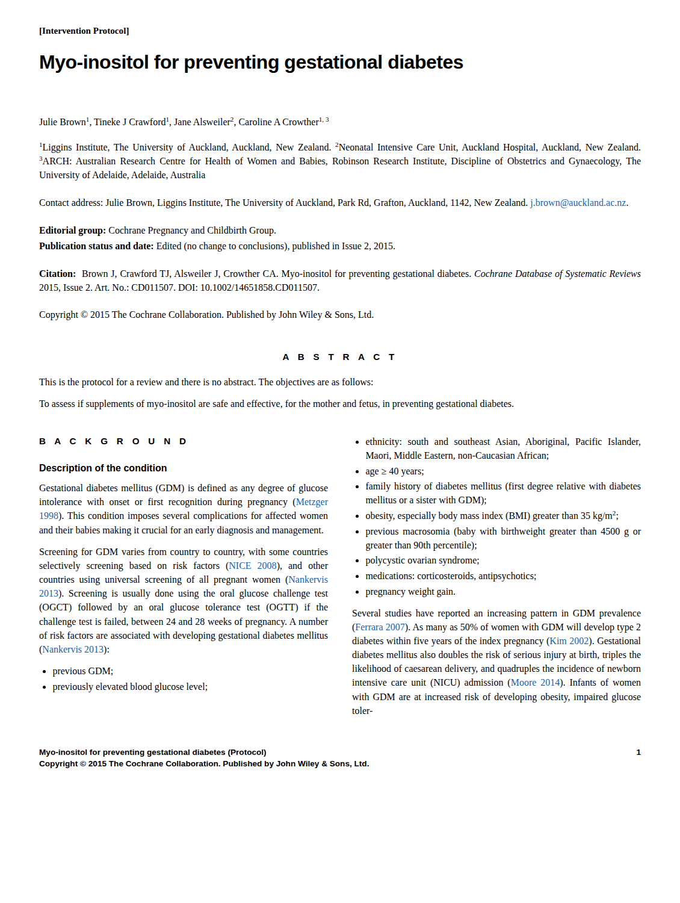[Intervention Protocol]
Myo-inositol for preventing gestational diabetes
Julie Brown1, Tineke J Crawford1, Jane Alsweiler2, Caroline A Crowther1, 3
1Liggins Institute, The University of Auckland, Auckland, New Zealand. 2Neonatal Intensive Care Unit, Auckland Hospital, Auckland, New Zealand. 3ARCH: Australian Research Centre for Health of Women and Babies, Robinson Research Institute, Discipline of Obstetrics and Gynaecology, The University of Adelaide, Adelaide, Australia
Contact address: Julie Brown, Liggins Institute, The University of Auckland, Park Rd, Grafton, Auckland, 1142, New Zealand. j.brown@auckland.ac.nz.
Editorial group: Cochrane Pregnancy and Childbirth Group.
Publication status and date: Edited (no change to conclusions), published in Issue 2, 2015.
Citation: Brown J, Crawford TJ, Alsweiler J, Crowther CA. Myo-inositol for preventing gestational diabetes. Cochrane Database of Systematic Reviews 2015, Issue 2. Art. No.: CD011507. DOI: 10.1002/14651858.CD011507.
Copyright © 2015 The Cochrane Collaboration. Published by John Wiley & Sons, Ltd.
A B S T R A C T
This is the protocol for a review and there is no abstract. The objectives are as follows:
To assess if supplements of myo-inositol are safe and effective, for the mother and fetus, in preventing gestational diabetes.
B A C K G R O U N D
Description of the condition
Gestational diabetes mellitus (GDM) is defined as any degree of glucose intolerance with onset or first recognition during pregnancy (Metzger 1998). This condition imposes several complications for affected women and their babies making it crucial for an early diagnosis and management.
Screening for GDM varies from country to country, with some countries selectively screening based on risk factors (NICE 2008), and other countries using universal screening of all pregnant women (Nankervis 2013). Screening is usually done using the oral glucose challenge test (OGCT) followed by an oral glucose tolerance test (OGTT) if the challenge test is failed, between 24 and 28 weeks of pregnancy. A number of risk factors are associated with developing gestational diabetes mellitus (Nankervis 2013):
previous GDM;
previously elevated blood glucose level;
ethnicity: south and southeast Asian, Aboriginal, Pacific Islander, Maori, Middle Eastern, non-Caucasian African;
age ≥ 40 years;
family history of diabetes mellitus (first degree relative with diabetes mellitus or a sister with GDM);
obesity, especially body mass index (BMI) greater than 35 kg/m2;
previous macrosomia (baby with birthweight greater than 4500 g or greater than 90th percentile);
polycystic ovarian syndrome;
medications: corticosteroids, antipsychotics;
pregnancy weight gain.
Several studies have reported an increasing pattern in GDM prevalence (Ferrara 2007). As many as 50% of women with GDM will develop type 2 diabetes within five years of the index pregnancy (Kim 2002). Gestational diabetes mellitus also doubles the risk of serious injury at birth, triples the likelihood of caesarean delivery, and quadruples the incidence of newborn intensive care unit (NICU) admission (Moore 2014). Infants of women with GDM are at increased risk of developing obesity, impaired glucose toler-
Myo-inositol for preventing gestational diabetes (Protocol) 1
Copyright © 2015 The Cochrane Collaboration. Published by John Wiley & Sons, Ltd.